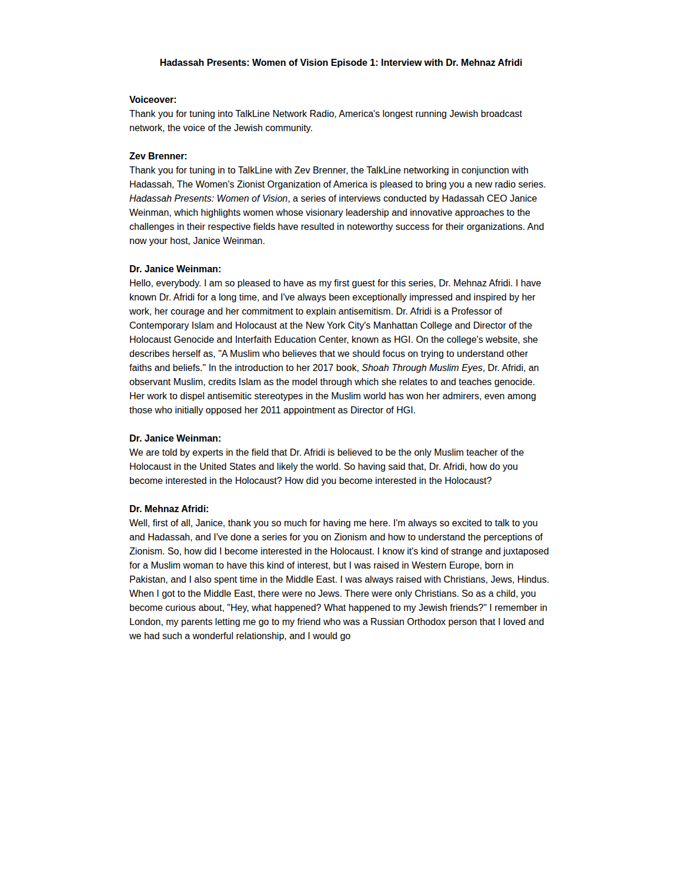Hadassah Presents: Women of Vision Episode 1: Interview with Dr. Mehnaz Afridi
Voiceover:
Thank you for tuning into TalkLine Network Radio, America's longest running Jewish broadcast network, the voice of the Jewish community.
Zev Brenner:
Thank you for tuning in to TalkLine with Zev Brenner, the TalkLine networking in conjunction with Hadassah, The Women's Zionist Organization of America is pleased to bring you a new radio series. Hadassah Presents: Women of Vision, a series of interviews conducted by Hadassah CEO Janice Weinman, which highlights women whose visionary leadership and innovative approaches to the challenges in their respective fields have resulted in noteworthy success for their organizations. And now your host, Janice Weinman.
Dr. Janice Weinman:
Hello, everybody. I am so pleased to have as my first guest for this series, Dr. Mehnaz Afridi. I have known Dr. Afridi for a long time, and I've always been exceptionally impressed and inspired by her work, her courage and her commitment to explain antisemitism. Dr. Afridi is a Professor of Contemporary Islam and Holocaust at the New York City's Manhattan College and Director of the Holocaust Genocide and Interfaith Education Center, known as HGI. On the college's website, she describes herself as, "A Muslim who believes that we should focus on trying to understand other faiths and beliefs." In the introduction to her 2017 book, Shoah Through Muslim Eyes, Dr. Afridi, an observant Muslim, credits Islam as the model through which she relates to and teaches genocide. Her work to dispel antisemitic stereotypes in the Muslim world has won her admirers, even among those who initially opposed her 2011 appointment as Director of HGI.
Dr. Janice Weinman:
We are told by experts in the field that Dr. Afridi is believed to be the only Muslim teacher of the Holocaust in the United States and likely the world. So having said that, Dr. Afridi, how do you become interested in the Holocaust? How did you become interested in the Holocaust?
Dr. Mehnaz Afridi:
Well, first of all, Janice, thank you so much for having me here. I'm always so excited to talk to you and Hadassah, and I've done a series for you on Zionism and how to understand the perceptions of Zionism. So, how did I become interested in the Holocaust. I know it's kind of strange and juxtaposed for a Muslim woman to have this kind of interest, but I was raised in Western Europe, born in Pakistan, and I also spent time in the Middle East. I was always raised with Christians, Jews, Hindus. When I got to the Middle East, there were no Jews. There were only Christians. So as a child, you become curious about, "Hey, what happened? What happened to my Jewish friends?" I remember in London, my parents letting me go to my friend who was a Russian Orthodox person that I loved and we had such a wonderful relationship, and I would go